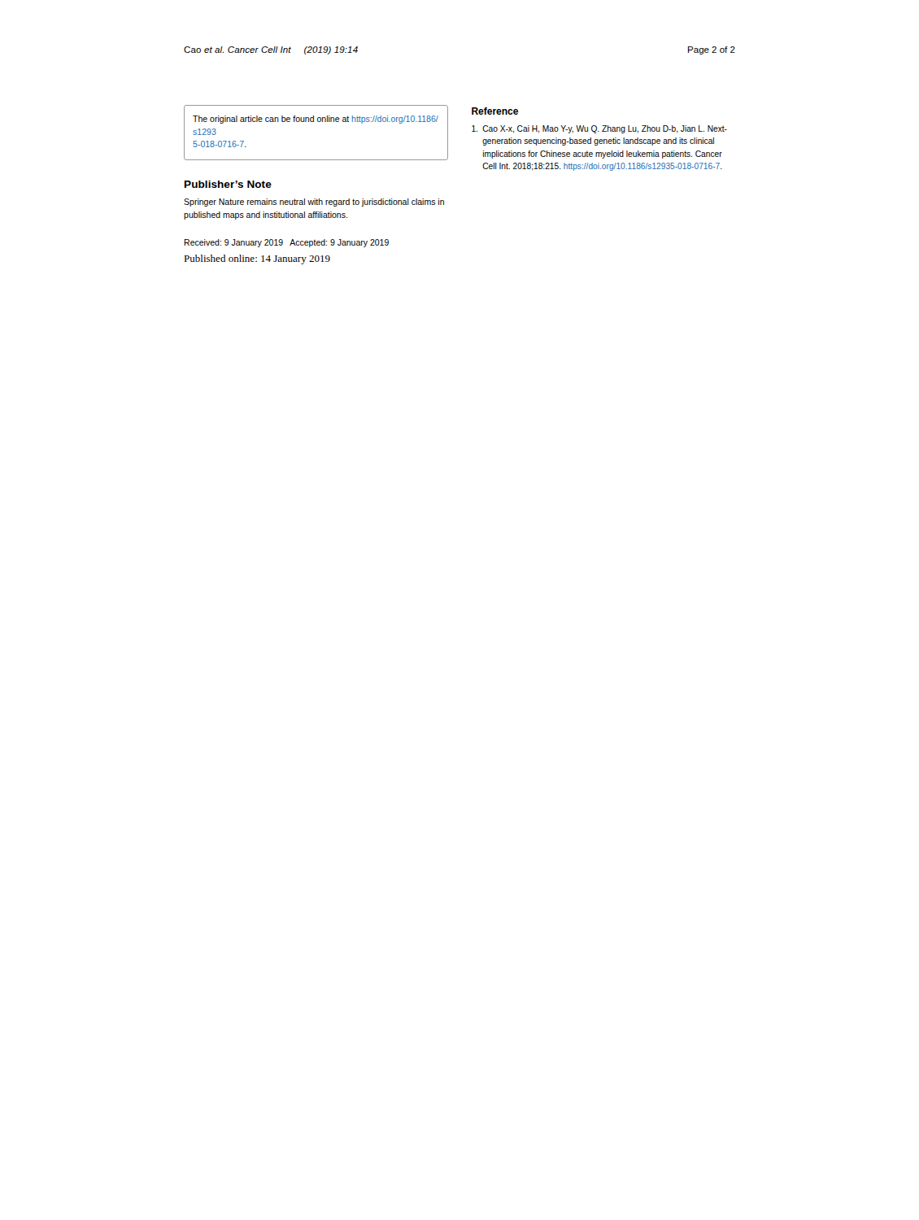Cao et al. Cancer Cell Int (2019) 19:14
Page 2 of 2
The original article can be found online at https://doi.org/10.1186/s1293
5-018-0716-7.
Publisher’s Note
Springer Nature remains neutral with regard to jurisdictional claims in published maps and institutional affiliations.
Received: 9 January 2019 Accepted: 9 January 2019 Published online: 14 January 2019
Reference
Cao X-x, Cai H, Mao Y-y, Wu Q. Zhang Lu, Zhou D-b, Jian L. Next-generation sequencing-based genetic landscape and its clinical implications for Chinese acute myeloid leukemia patients. Cancer Cell Int. 2018;18:215. https://doi.org/10.1186/s12935-018-0716-7.